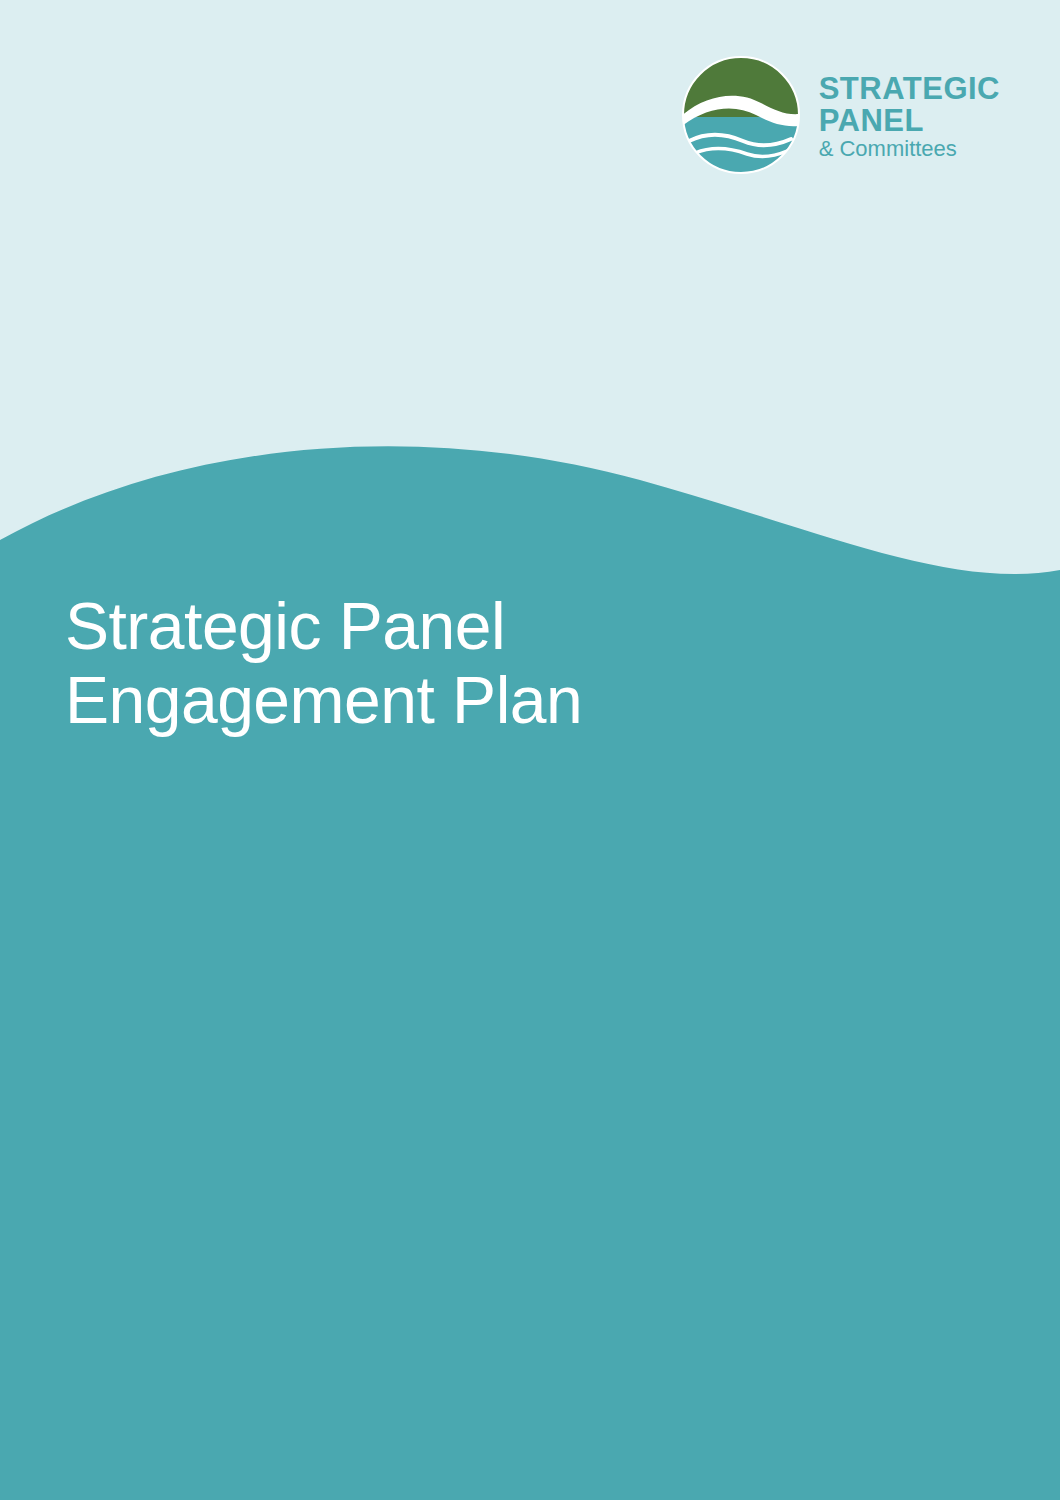STRATEGIC PANEL & Committees
Strategic Panel
Engagement Plan